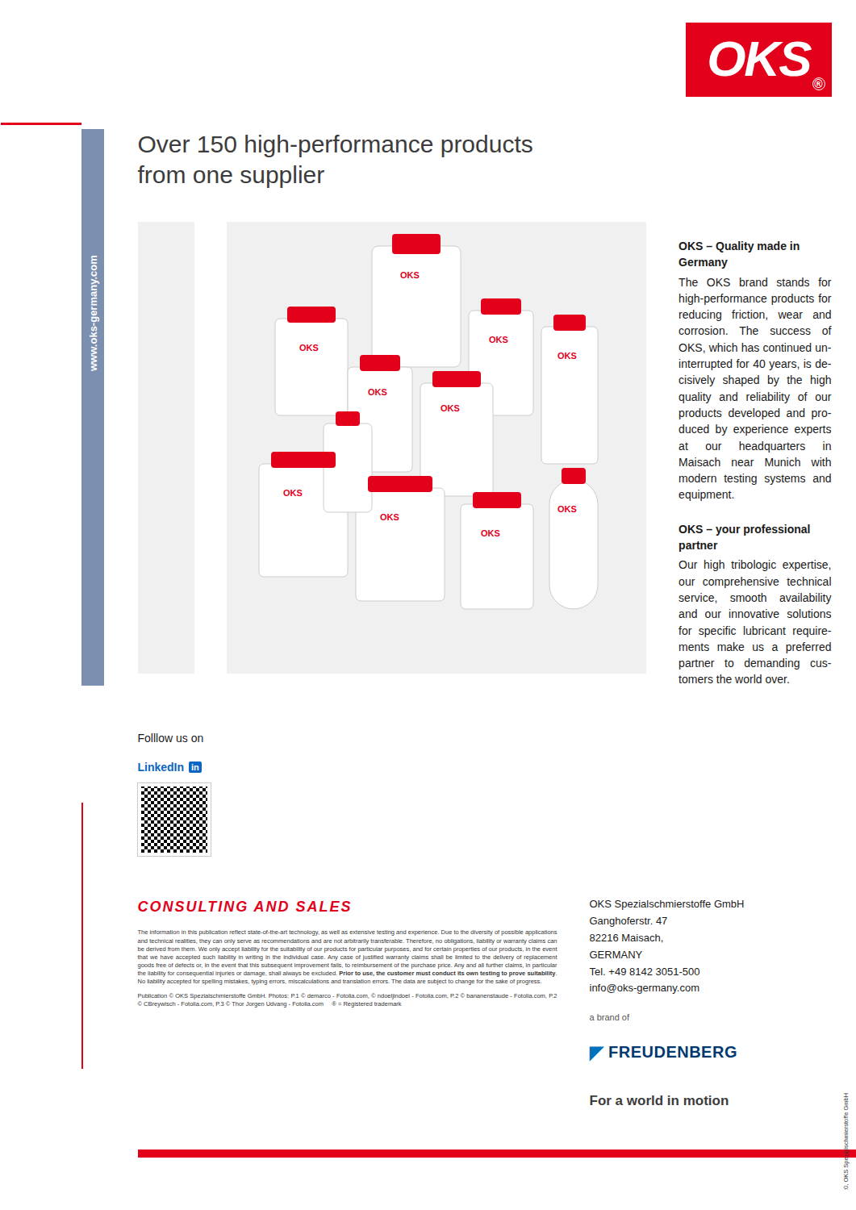OKS®
www.oks-germany.com
Over 150 high-performance products
from one supplier
OKS – Quality made in Germany
The OKS brand stands for high-performance products for reducing friction, wear and corrosion. The success of OKS, which has continued uninterrupted for 40 years, is decisively shaped by the high quality and reliability of our products developed and produced by experience experts at our headquarters in Maisach near Munich with modern testing systems and equipment.
OKS – your professional partner
Our high tribologic expertise, our comprehensive technical service, smooth availability and our innovative solutions for specific lubricant requirements make us a preferred partner to demanding customers the world over.
Folllow us on
LinkedIn in
CONSULTING AND SALES
The information in this publication reflect state-of-the-art technology, as well as extensive testing and experience. Due to the diversity of possible applications and technical realities, they can only serve as recommendations and are not arbitrarily transferable. Therefore, no obligations, liability or warranty claims can be derived from them. We only accept liability for the suitability of our products for particular purposes, and for certain properties of our products, in the event that we have accepted such liability in writing in the individual case. Any case of justified warranty claims shall be limited to the delivery of replacement goods free of defects or, in the event that this subsequent improvement fails, to reimbursement of the purchase price. Any and all further claims, in particular the liability for consequential injuries or damage, shall always be excluded. Prior to use, the customer must conduct its own testing to prove suitability. No liability accepted for spelling mistakes, typing errors, miscalculations and translation errors. The data are subject to change for the sake of progress.
Publication © OKS Spezialschmierstoffe GmbH. Photos: P.1 © demarco - Fotolia.com, © ndoeljindoel - Fotolia.com, P.2 © bananenstaude - Fotolia.com, P.2 © CBreywisch - Fotolia.com, P.3 © Thor Jorgen Udvang - Fotolia.com ® = Registered trademark
OKS Spezialschmierstoffe GmbH
Ganghoferstr. 47
82216 Maisach,
GERMANY
Tel. +49 8142 3051-500
info@oks-germany.com
a brand of
◤FREUDENBERG
For a world in motion
1066920000 20-08 En 6 6 1 7 © 2020, OKS Spezialschmierstoffe GmbH